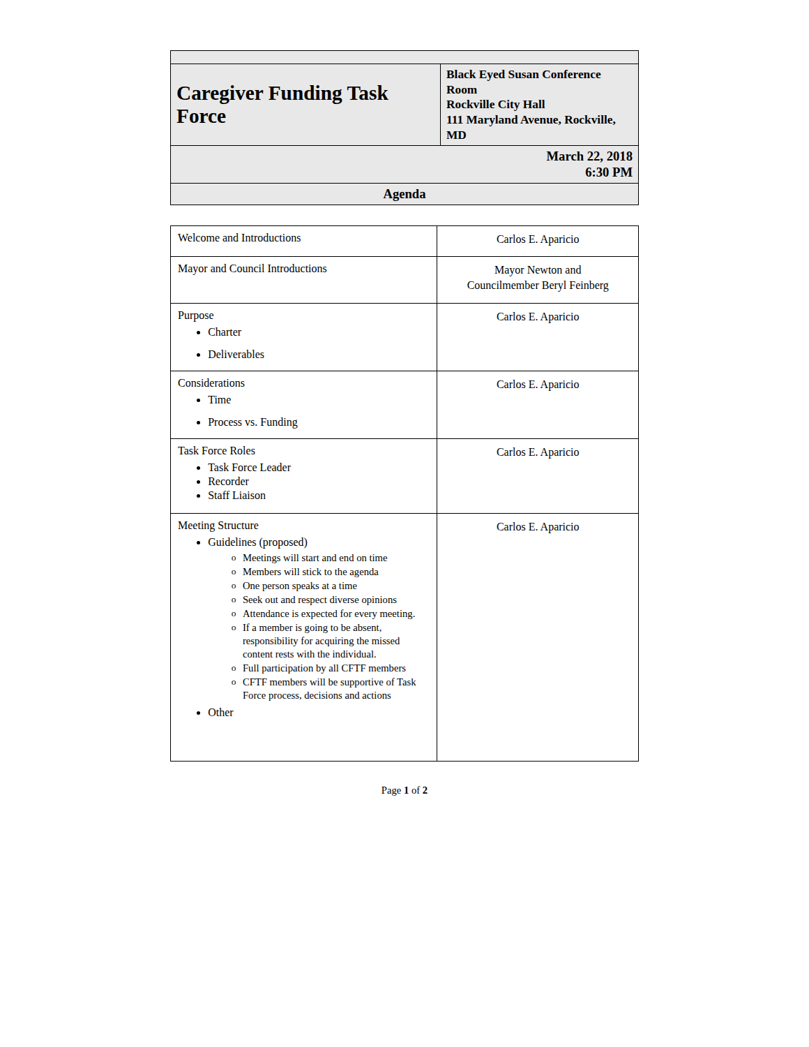| Caregiver Funding Task Force | Black Eyed Susan Conference Room Rockville City Hall 111 Maryland Avenue, Rockville, MD |
| March 22, 2018 6:30 PM |
| Agenda |
| Welcome and Introductions | Carlos E. Aparicio |
| Mayor and Council Introductions | Mayor Newton and Councilmember Beryl Feinberg |
| Purpose Charter Deliverables | Carlos E. Aparicio |
| Considerations Time Process vs. Funding | Carlos E. Aparicio |
| Task Force Roles Task Force Leader Recorder Staff Liaison | Carlos E. Aparicio |
| Meeting Structure Guidelines (proposed) Meetings will start and end on time Members will stick to the agenda One person speaks at a time Seek out and respect diverse opinions Attendance is expected for every meeting. If a member is going to be absent, responsibility for acquiring the missed content rests with the individual. Full participation by all CFTF members CFTF members will be supportive of Task Force process, decisions and actions Other | Carlos E. Aparicio |
Page 1 of 2